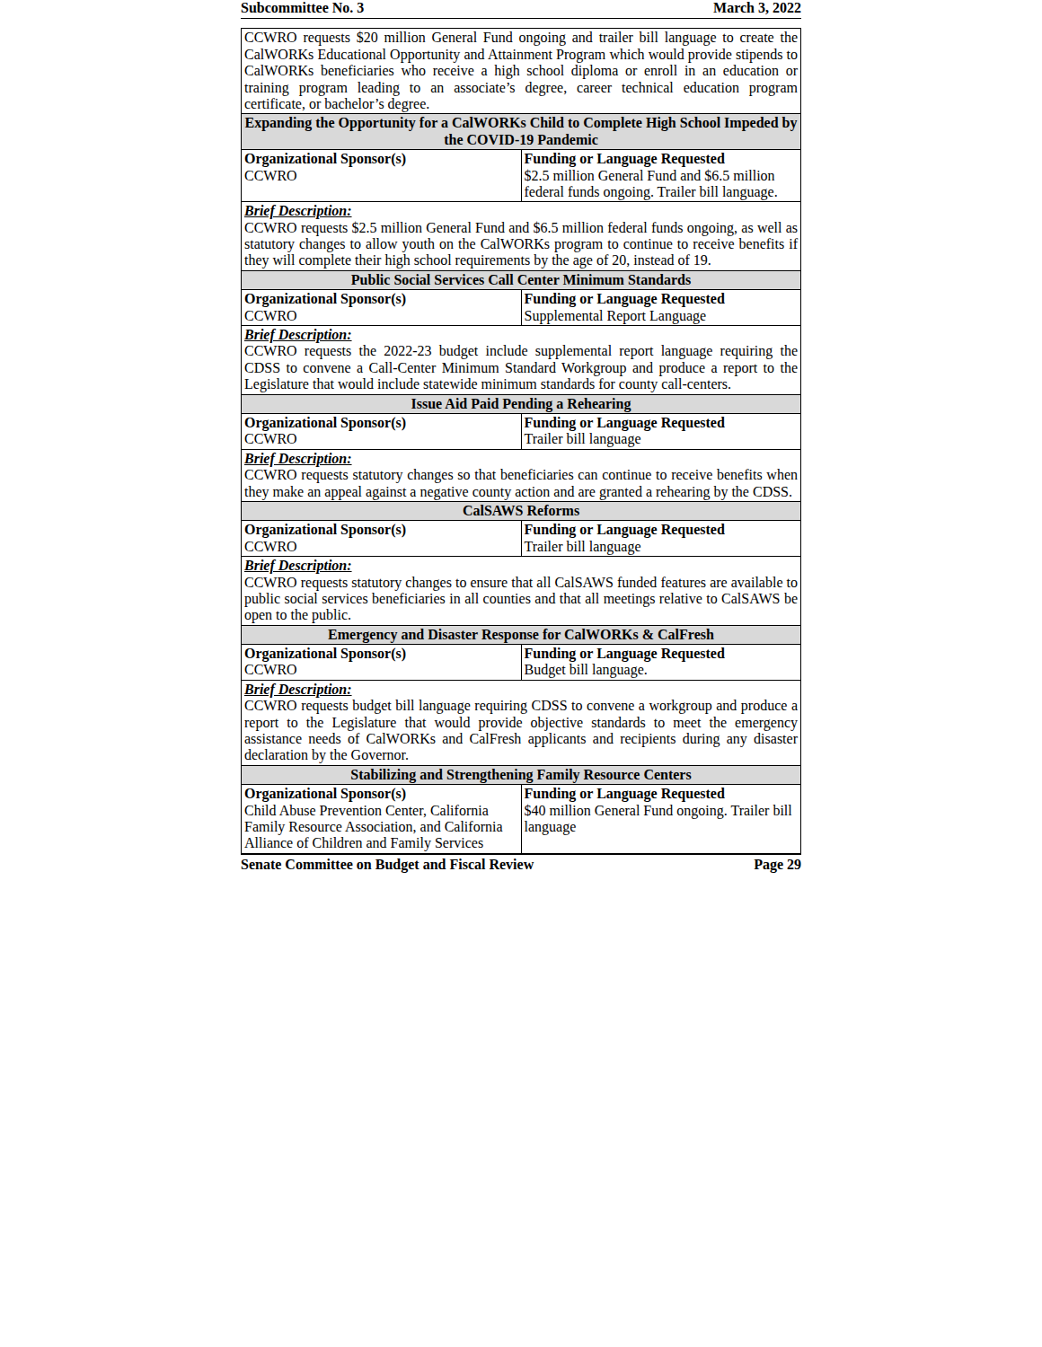Subcommittee No. 3 March 3, 2022
| CCWRO requests $20 million General Fund ongoing and trailer bill language to create the CalWORKs Educational Opportunity and Attainment Program which would provide stipends to CalWORKs beneficiaries who receive a high school diploma or enroll in an education or training program leading to an associate’s degree, career technical education program certificate, or bachelor’s degree. |
| Expanding the Opportunity for a CalWORKs Child to Complete High School Impeded by the COVID-19 Pandemic |
| Organizational Sponsor(s) CCWRO | Funding or Language Requested $2.5 million General Fund and $6.5 million federal funds ongoing. Trailer bill language. |
| Brief Description: CCWRO requests $2.5 million General Fund and $6.5 million federal funds ongoing, as well as statutory changes to allow youth on the CalWORKs program to continue to receive benefits if they will complete their high school requirements by the age of 20, instead of 19. |
| Public Social Services Call Center Minimum Standards |
| Organizational Sponsor(s) CCWRO | Funding or Language Requested Supplemental Report Language |
| Brief Description: CCWRO requests the 2022-23 budget include supplemental report language requiring the CDSS to convene a Call-Center Minimum Standard Workgroup and produce a report to the Legislature that would include statewide minimum standards for county call-centers. |
| Issue Aid Paid Pending a Rehearing |
| Organizational Sponsor(s) CCWRO | Funding or Language Requested Trailer bill language |
| Brief Description: CCWRO requests statutory changes so that beneficiaries can continue to receive benefits when they make an appeal against a negative county action and are granted a rehearing by the CDSS. |
| CalSAWS Reforms |
| Organizational Sponsor(s) CCWRO | Funding or Language Requested Trailer bill language |
| Brief Description: CCWRO requests statutory changes to ensure that all CalSAWS funded features are available to public social services beneficiaries in all counties and that all meetings relative to CalSAWS be open to the public. |
| Emergency and Disaster Response for CalWORKs & CalFresh |
| Organizational Sponsor(s) CCWRO | Funding or Language Requested Budget bill language. |
| Brief Description: CCWRO requests budget bill language requiring CDSS to convene a workgroup and produce a report to the Legislature that would provide objective standards to meet the emergency assistance needs of CalWORKs and CalFresh applicants and recipients during any disaster declaration by the Governor. |
| Stabilizing and Strengthening Family Resource Centers |
| Organizational Sponsor(s) Child Abuse Prevention Center, California Family Resource Association, and California Alliance of Children and Family Services | Funding or Language Requested $40 million General Fund ongoing. Trailer bill language |
Senate Committee on Budget and Fiscal Review Page 29